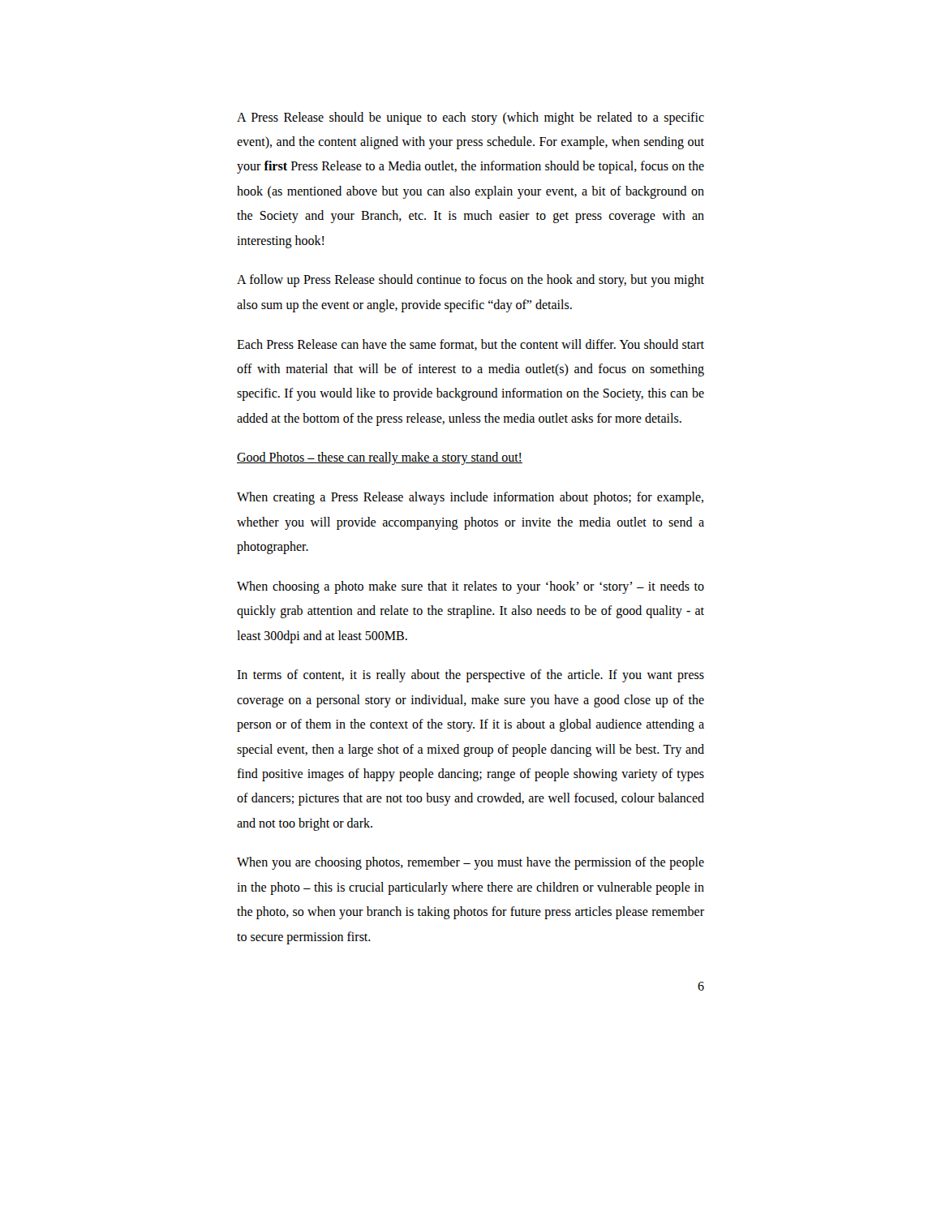A Press Release should be unique to each story (which might be related to a specific event), and the content aligned with your press schedule. For example, when sending out your first Press Release to a Media outlet, the information should be topical, focus on the hook (as mentioned above but you can also explain your event, a bit of background on the Society and your Branch, etc. It is much easier to get press coverage with an interesting hook!
A follow up Press Release should continue to focus on the hook and story, but you might also sum up the event or angle, provide specific “day of” details.
Each Press Release can have the same format, but the content will differ. You should start off with material that will be of interest to a media outlet(s) and focus on something specific. If you would like to provide background information on the Society, this can be added at the bottom of the press release, unless the media outlet asks for more details.
Good Photos – these can really make a story stand out!
When creating a Press Release always include information about photos; for example, whether you will provide accompanying photos or invite the media outlet to send a photographer.
When choosing a photo make sure that it relates to your ‘hook’ or ‘story’ – it needs to quickly grab attention and relate to the strapline. It also needs to be of good quality - at least 300dpi and at least 500MB.
In terms of content, it is really about the perspective of the article. If you want press coverage on a personal story or individual, make sure you have a good close up of the person or of them in the context of the story. If it is about a global audience attending a special event, then a large shot of a mixed group of people dancing will be best. Try and find positive images of happy people dancing; range of people showing variety of types of dancers; pictures that are not too busy and crowded, are well focused, colour balanced and not too bright or dark.
When you are choosing photos, remember – you must have the permission of the people in the photo – this is crucial particularly where there are children or vulnerable people in the photo, so when your branch is taking photos for future press articles please remember to secure permission first.
6